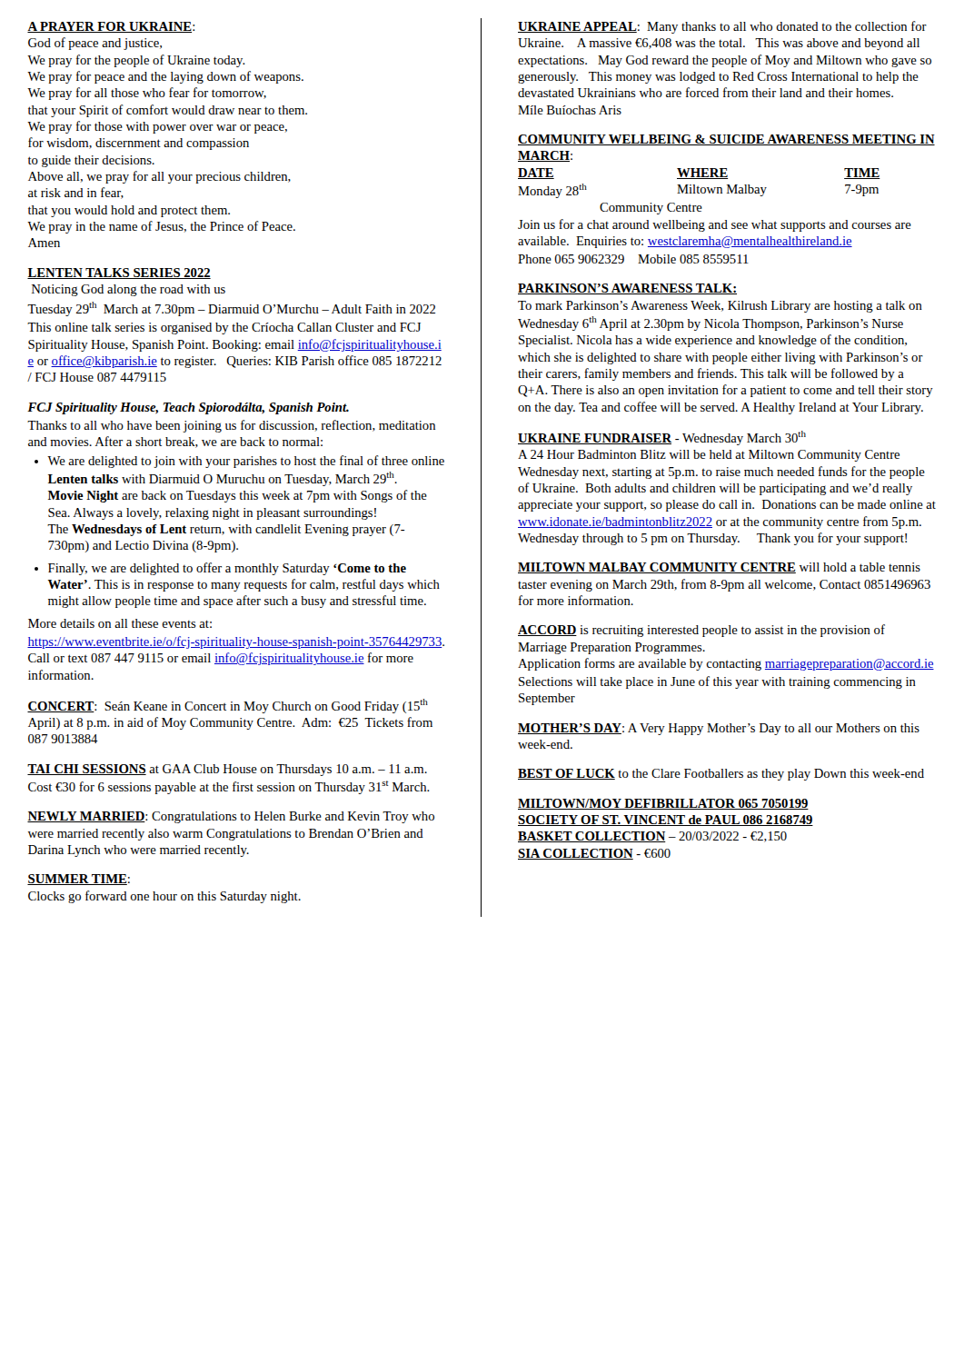A PRAYER FOR UKRAINE
:
God of peace and justice,
We pray for the people of Ukraine today.
We pray for peace and the laying down of weapons.
We pray for all those who fear for tomorrow,
that your Spirit of comfort would draw near to them.
We pray for those with power over war or peace,
for wisdom, discernment and compassion
to guide their decisions.
Above all, we pray for all your precious children,
at risk and in fear,
that you would hold and protect them.
We pray in the name of Jesus, the Prince of Peace.
Amen
LENTEN TALKS SERIES 2022
Noticing God along the road with us
Tuesday 29th March at 7.30pm – Diarmuid O’Murchu – Adult Faith in 2022
This online talk series is organised by the Críocha Callan Cluster and FCJ Spirituality House, Spanish Point. Booking: email info@fcjspiritualityhouse.ie or office@kibparish.ie to register. Queries: KIB Parish office 085 1872212 / FCJ House 087 4479115
FCJ Spirituality House, Teach Spiorodálta, Spanish Point.
Thanks to all who have been joining us for discussion, reflection, meditation and movies. After a short break, we are back to normal:
We are delighted to join with your parishes to host the final of three online Lenten talks with Diarmuid O Muruchu on Tuesday, March 29th.
Movie Night are back on Tuesdays this week at 7pm with Songs of the Sea. Always a lovely, relaxing night in pleasant surroundings!
The Wednesdays of Lent return, with candlelit Evening prayer (7-730pm) and Lectio Divina (8-9pm).
Finally, we are delighted to offer a monthly Saturday ‘Come to the Water’. This is in response to many requests for calm, restful days which might allow people time and space after such a busy and stressful time.
More details on all these events at:
https://www.eventbrite.ie/o/fcj-spirituality-house-spanish-point-35764429733. Call or text 087 447 9115 or email info@fcjspiritualityhouse.ie for more information.
CONCERT
: Seán Keane in Concert in Moy Church on Good Friday (15th April) at 8 p.m. in aid of Moy Community Centre. Adm: €25 Tickets from 087 9013884
TAI CHI SESSIONS
at GAA Club House on Thursdays 10 a.m. – 11 a.m. Cost €30 for 6 sessions payable at the first session on Thursday 31st March.
NEWLY MARRIED
: Congratulations to Helen Burke and Kevin Troy who were married recently also warm Congratulations to Brendan O’Brien and Darina Lynch who were married recently.
SUMMER TIME
:
Clocks go forward one hour on this Saturday night.
UKRAINE APPEAL
: Many thanks to all who donated to the collection for Ukraine. A massive €6,408 was the total. This was above and beyond all expectations. May God reward the people of Moy and Miltown who gave so generously. This money was lodged to Red Cross International to help the devastated Ukrainians who are forced from their land and their homes. Míle Buíochas Aris
COMMUNITY WELLBEING & SUICIDE AWARENESS MEETING IN MARCH
:
DATE WHERE TIME
Monday 28th Miltown Malbay 7-9pm
Community Centre
Join us for a chat around wellbeing and see what supports and courses are available. Enquiries to: westclaremha@mentalhealthireland.ie
Phone 065 9062329 Mobile 085 8559511
PARKINSON’S AWARENESS TALK:
To mark Parkinson’s Awareness Week, Kilrush Library are hosting a talk on Wednesday 6th April at 2.30pm by Nicola Thompson, Parkinson’s Nurse Specialist. Nicola has a wide experience and knowledge of the condition, which she is delighted to share with people either living with Parkinson’s or their carers, family members and friends. This talk will be followed by a Q+A. There is also an open invitation for a patient to come and tell their story on the day. Tea and coffee will be served. A Healthy Ireland at Your Library.
UKRAINE FUNDRAISER
- Wednesday March 30th
A 24 Hour Badminton Blitz will be held at Miltown Community Centre Wednesday next, starting at 5p.m. to raise much needed funds for the people of Ukraine. Both adults and children will be participating and we’d really appreciate your support, so please do call in. Donations can be made online at www.idonate.ie/badmintonblitz2022 or at the community centre from 5p.m. Wednesday through to 5 pm on Thursday. Thank you for your support!
MILTOWN MALBAY COMMUNITY CENTRE
will hold a table tennis taster evening on March 29th, from 8-9pm all welcome, Contact 0851496963 for more information.
ACCORD
is recruiting interested people to assist in the provision of Marriage Preparation Programmes.
Application forms are available by contacting marriagepreparation@accord.ie
Selections will take place in June of this year with training commencing in September
MOTHER’S DAY
: A Very Happy Mother’s Day to all our Mothers on this week-end.
BEST OF LUCK
to the Clare Footballers as they play Down this week-end
MILTOWN/MOY DEFIBRILLATOR 065 7050199
SOCIETY OF ST. VINCENT de PAUL 086 2168749
BASKET COLLECTION – 20/03/2022 - €2,150
SIA COLLECTION - €600